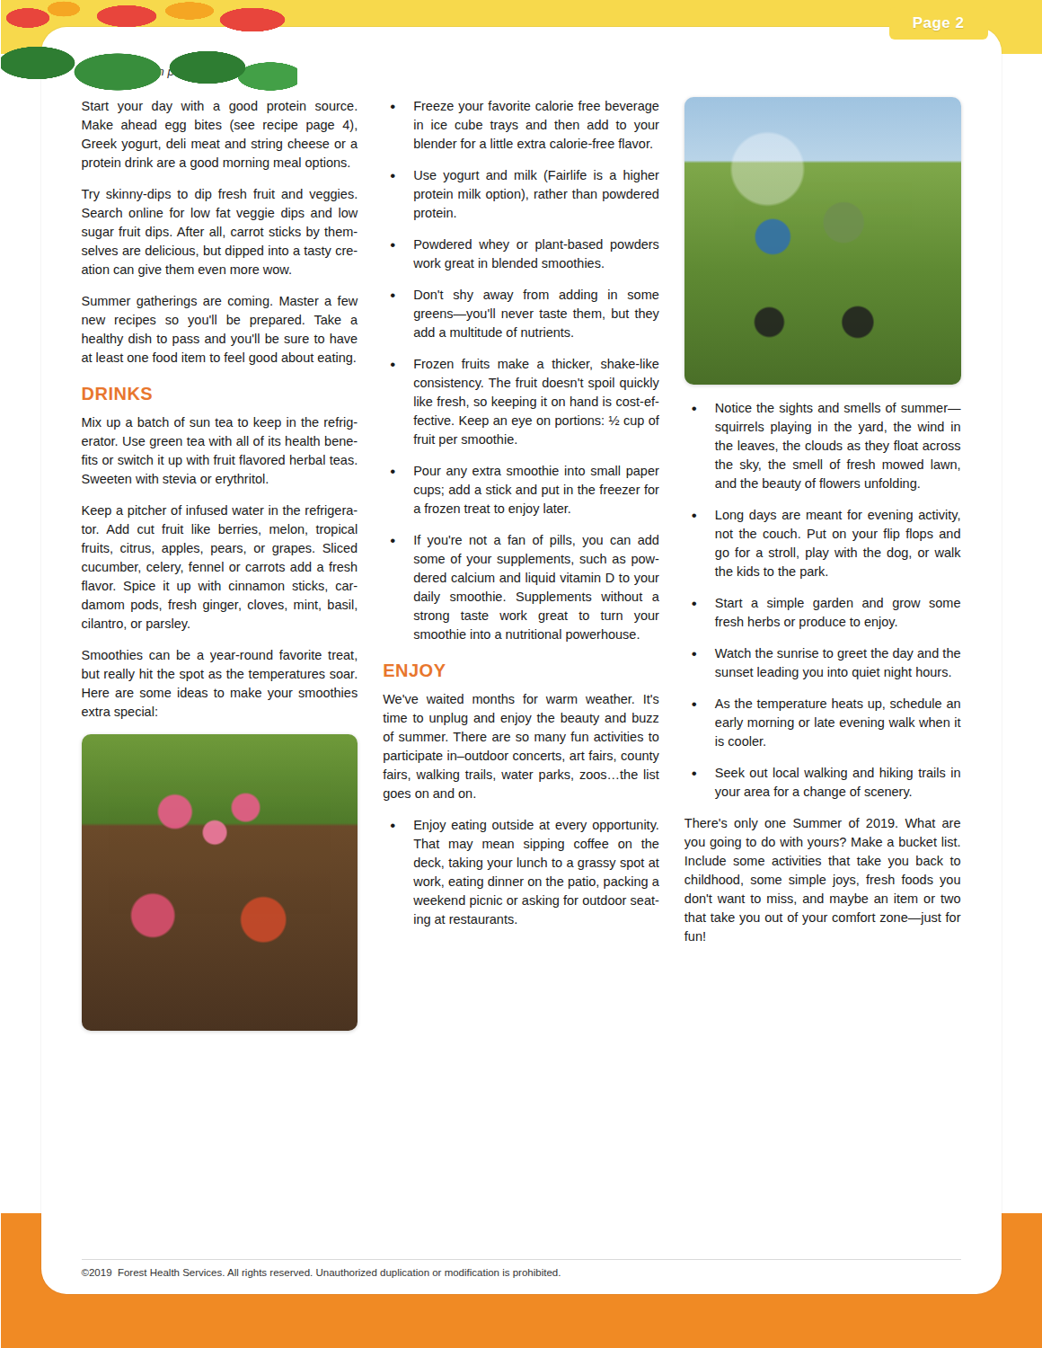Page 2
Continued from page 1
Start your day with a good protein source. Make ahead egg bites (see recipe page 4), Greek yogurt, deli meat and string cheese or a protein drink are a good morning meal options.
Try skinny-dips to dip fresh fruit and veggies. Search online for low fat veggie dips and low sugar fruit dips. After all, carrot sticks by themselves are delicious, but dipped into a tasty creation can give them even more wow.
Summer gatherings are coming. Master a few new recipes so you'll be prepared. Take a healthy dish to pass and you'll be sure to have at least one food item to feel good about eating.
DRINKS
Mix up a batch of sun tea to keep in the refrigerator. Use green tea with all of its health benefits or switch it up with fruit flavored herbal teas. Sweeten with stevia or erythritol.
Keep a pitcher of infused water in the refrigerator. Add cut fruit like berries, melon, tropical fruits, citrus, apples, pears, or grapes. Sliced cucumber, celery, fennel or carrots add a fresh flavor. Spice it up with cinnamon sticks, cardamom pods, fresh ginger, cloves, mint, basil, cilantro, or parsley.
Smoothies can be a year-round favorite treat, but really hit the spot as the temperatures soar. Here are some ideas to make your smoothies extra special:
Freeze your favorite calorie free beverage in ice cube trays and then add to your blender for a little extra calorie-free flavor.
Use yogurt and milk (Fairlife is a higher protein milk option), rather than powdered protein.
Powdered whey or plant-based powders work great in blended smoothies.
Don't shy away from adding in some greens—you'll never taste them, but they add a multitude of nutrients.
Frozen fruits make a thicker, shake-like consistency. The fruit doesn't spoil quickly like fresh, so keeping it on hand is cost-effective. Keep an eye on portions: ½ cup of fruit per smoothie.
Pour any extra smoothie into small paper cups; add a stick and put in the freezer for a frozen treat to enjoy later.
If you're not a fan of pills, you can add some of your supplements, such as powdered calcium and liquid vitamin D to your daily smoothie. Supplements without a strong taste work great to turn your smoothie into a nutritional powerhouse.
ENJOY
We've waited months for warm weather. It's time to unplug and enjoy the beauty and buzz of summer. There are so many fun activities to participate in–outdoor concerts, art fairs, county fairs, walking trails, water parks, zoos…the list goes on and on.
Enjoy eating outside at every opportunity. That may mean sipping coffee on the deck, taking your lunch to a grassy spot at work, eating dinner on the patio, packing a weekend picnic or asking for outdoor seating at restaurants.
Notice the sights and smells of summer—squirrels playing in the yard, the wind in the leaves, the clouds as they float across the sky, the smell of fresh mowed lawn, and the beauty of flowers unfolding.
Long days are meant for evening activity, not the couch. Put on your flip flops and go for a stroll, play with the dog, or walk the kids to the park.
Start a simple garden and grow some fresh herbs or produce to enjoy.
Watch the sunrise to greet the day and the sunset leading you into quiet night hours.
As the temperature heats up, schedule an early morning or late evening walk when it is cooler.
Seek out local walking and hiking trails in your area for a change of scenery.
There's only one Summer of 2019. What are you going to do with yours? Make a bucket list. Include some activities that take you back to childhood, some simple joys, fresh foods you don't want to miss, and maybe an item or two that take you out of your comfort zone—just for fun!
©2019 Forest Health Services. All rights reserved. Unauthorized duplication or modification is prohibited.